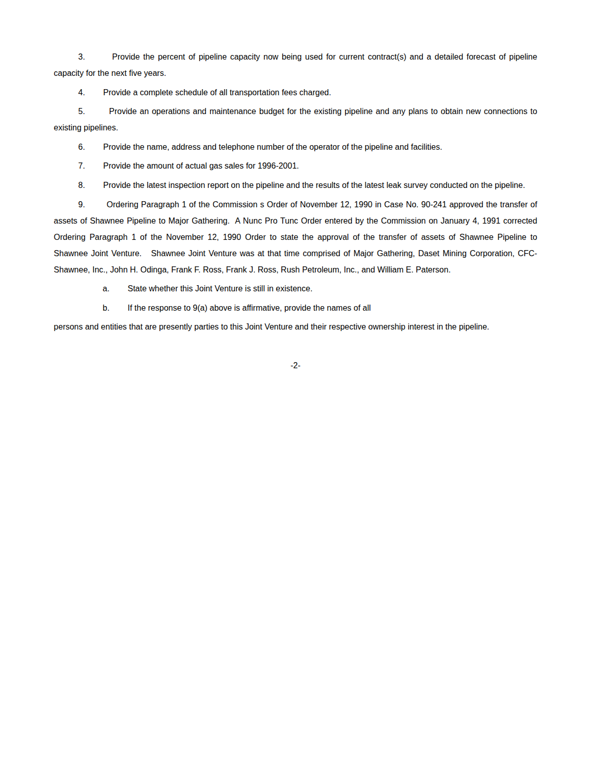3. Provide the percent of pipeline capacity now being used for current contract(s) and a detailed forecast of pipeline capacity for the next five years.
4. Provide a complete schedule of all transportation fees charged.
5. Provide an operations and maintenance budget for the existing pipeline and any plans to obtain new connections to existing pipelines.
6. Provide the name, address and telephone number of the operator of the pipeline and facilities.
7. Provide the amount of actual gas sales for 1996-2001.
8. Provide the latest inspection report on the pipeline and the results of the latest leak survey conducted on the pipeline.
9. Ordering Paragraph 1 of the Commission s Order of November 12, 1990 in Case No. 90-241 approved the transfer of assets of Shawnee Pipeline to Major Gathering. A Nunc Pro Tunc Order entered by the Commission on January 4, 1991 corrected Ordering Paragraph 1 of the November 12, 1990 Order to state the approval of the transfer of assets of Shawnee Pipeline to Shawnee Joint Venture. Shawnee Joint Venture was at that time comprised of Major Gathering, Daset Mining Corporation, CFC-Shawnee, Inc., John H. Odinga, Frank F. Ross, Frank J. Ross, Rush Petroleum, Inc., and William E. Paterson.
a. State whether this Joint Venture is still in existence.
b. If the response to 9(a) above is affirmative, provide the names of all
persons and entities that are presently parties to this Joint Venture and their respective ownership interest in the pipeline.
-2-